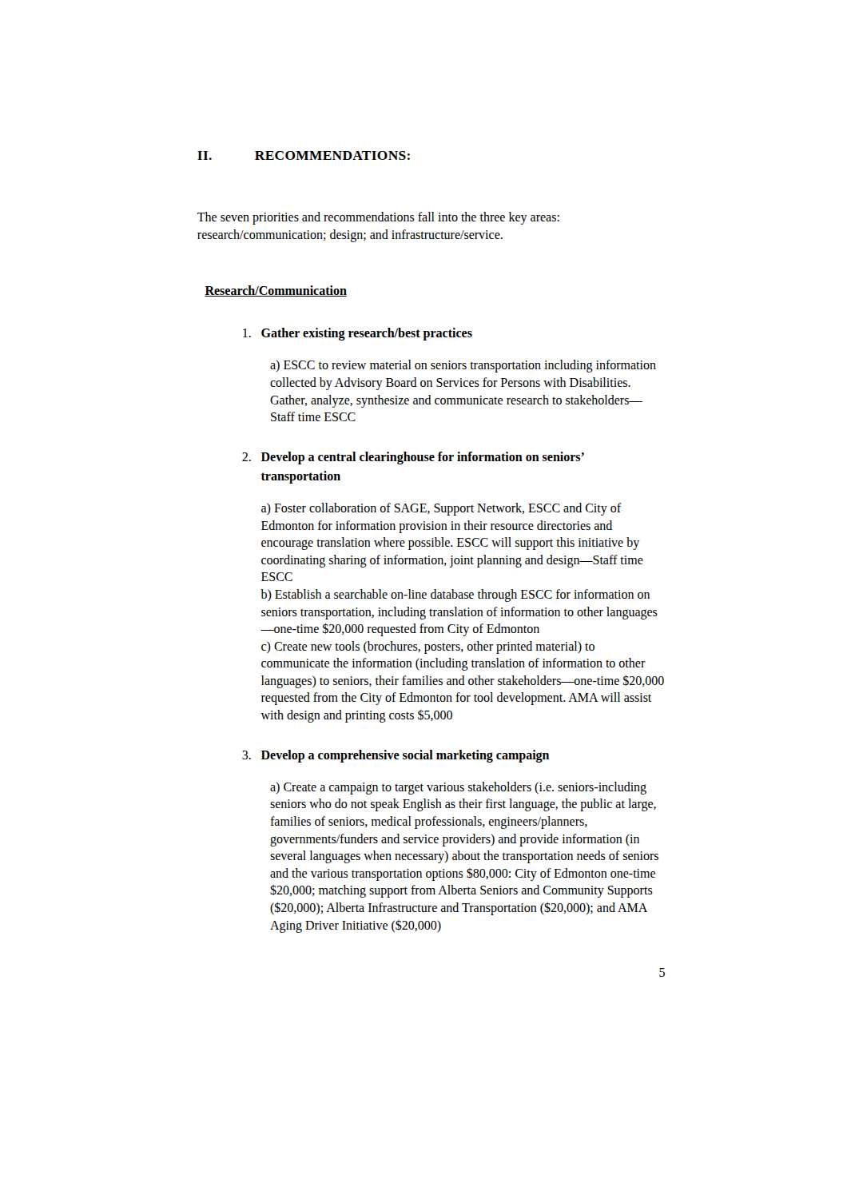II. RECOMMENDATIONS:
The seven priorities and recommendations fall into the three key areas:
research/communication; design; and infrastructure/service.
Research/Communication
Gather existing research/best practices
a) ESCC to review material on seniors transportation including information collected by Advisory Board on Services for Persons with Disabilities. Gather, analyze, synthesize and communicate research to stakeholders—Staff time ESCC
Develop a central clearinghouse for information on seniors’ transportation
a) Foster collaboration of SAGE, Support Network, ESCC and City of Edmonton for information provision in their resource directories and encourage translation where possible. ESCC will support this initiative by coordinating sharing of information, joint planning and design—Staff time ESCC
b) Establish a searchable on-line database through ESCC for information on seniors transportation, including translation of information to other languages—one-time $20,000 requested from City of Edmonton
c) Create new tools (brochures, posters, other printed material) to communicate the information (including translation of information to other languages) to seniors, their families and other stakeholders—one-time $20,000 requested from the City of Edmonton for tool development. AMA will assist with design and printing costs $5,000
Develop a comprehensive social marketing campaign
a) Create a campaign to target various stakeholders (i.e. seniors-including seniors who do not speak English as their first language, the public at large, families of seniors, medical professionals, engineers/planners, governments/funders and service providers) and provide information (in several languages when necessary) about the transportation needs of seniors and the various transportation options $80,000: City of Edmonton one-time $20,000; matching support from Alberta Seniors and Community Supports ($20,000); Alberta Infrastructure and Transportation ($20,000); and AMA Aging Driver Initiative ($20,000)
5